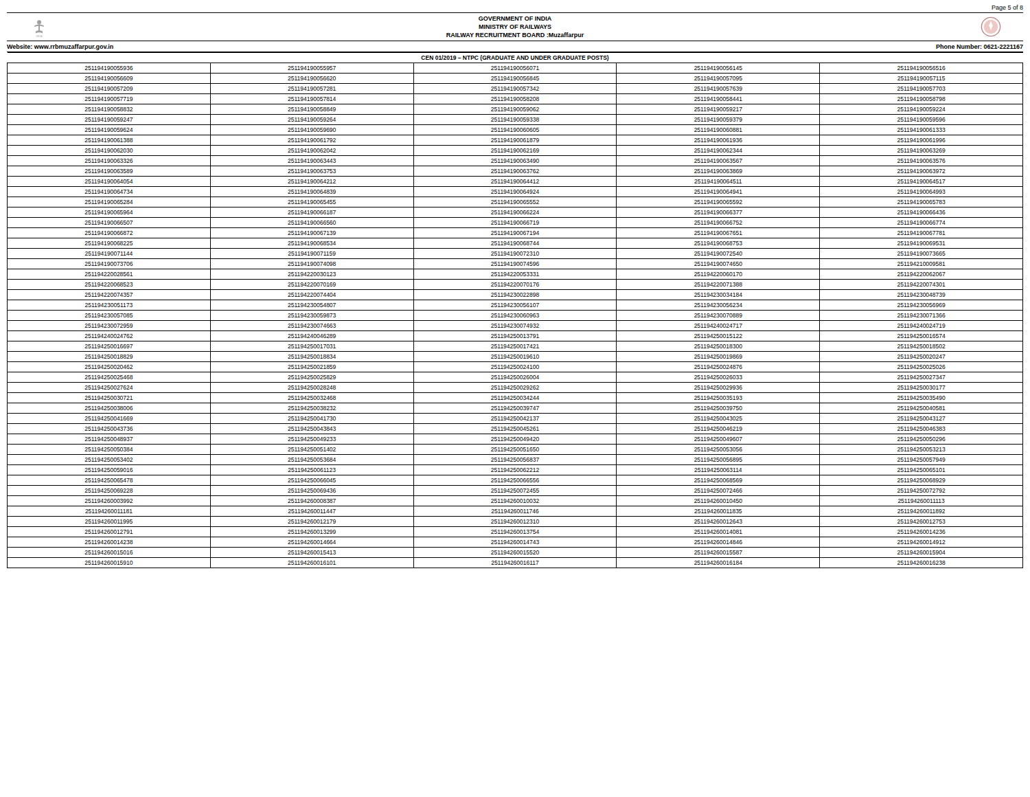Page 5 of 8
INDIA
GOVERNMENT OF INDIA
MINISTRY OF RAILWAYS
RAILWAY RECRUITMENT BOARD :Muzaffarpur
Website: www.rrbmuzaffarpur.gov.in Phone Number: 0621-2221167
| CEN 01/2019 – NTPC (GRADUATE AND UNDER GRADUATE POSTS) |
| 251194190055936 | 251194190055957 | 251194190056071 | 251194190056145 | 251194190056516 |
| 251194190056609 | 251194190056620 | 251194190056845 | 251194190057095 | 251194190057115 |
| 251194190057209 | 251194190057281 | 251194190057342 | 251194190057639 | 251194190057703 |
| 251194190057719 | 251194190057814 | 251194190058208 | 251194190058441 | 251194190058798 |
| 251194190058832 | 251194190058849 | 251194190059062 | 251194190059217 | 251194190059224 |
| 251194190059247 | 251194190059264 | 251194190059338 | 251194190059379 | 251194190059596 |
| 251194190059624 | 251194190059690 | 251194190060605 | 251194190060881 | 251194190061333 |
| 251194190061388 | 251194190061792 | 251194190061879 | 251194190061936 | 251194190061996 |
| 251194190062030 | 251194190062042 | 251194190062169 | 251194190062344 | 251194190063269 |
| 251194190063326 | 251194190063443 | 251194190063490 | 251194190063567 | 251194190063576 |
| 251194190063589 | 251194190063753 | 251194190063762 | 251194190063869 | 251194190063972 |
| 251194190064054 | 251194190064212 | 251194190064412 | 251194190064511 | 251194190064517 |
| 251194190064734 | 251194190064839 | 251194190064924 | 251194190064941 | 251194190064993 |
| 251194190065284 | 251194190065455 | 251194190065552 | 251194190065592 | 251194190065783 |
| 251194190065964 | 251194190066187 | 251194190066224 | 251194190066377 | 251194190066436 |
| 251194190066507 | 251194190066560 | 251194190066719 | 251194190066752 | 251194190066774 |
| 251194190066872 | 251194190067139 | 251194190067194 | 251194190067651 | 251194190067781 |
| 251194190068225 | 251194190068534 | 251194190068744 | 251194190068753 | 251194190069531 |
| 251194190071144 | 251194190071159 | 251194190072310 | 251194190072540 | 251194190073665 |
| 251194190073706 | 251194190074098 | 251194190074596 | 251194190074650 | 251194210009581 |
| 251194220028561 | 251194220030123 | 251194220053331 | 251194220060170 | 251194220062067 |
| 251194220068523 | 251194220070169 | 251194220070176 | 251194220071388 | 251194220074301 |
| 251194220074357 | 251194220074404 | 251194230022898 | 251194230034184 | 251194230048739 |
| 251194230051173 | 251194230054807 | 251194230056107 | 251194230056234 | 251194230056969 |
| 251194230057085 | 251194230059873 | 251194230060963 | 251194230070889 | 251194230071366 |
| 251194230072959 | 251194230074663 | 251194230074932 | 251194240024717 | 251194240024719 |
| 251194240024762 | 251194240046289 | 251194250013791 | 251194250015122 | 251194250016574 |
| 251194250016697 | 251194250017031 | 251194250017421 | 251194250018300 | 251194250018502 |
| 251194250018829 | 251194250018834 | 251194250019610 | 251194250019869 | 251194250020247 |
| 251194250020462 | 251194250021859 | 251194250024100 | 251194250024876 | 251194250025026 |
| 251194250025468 | 251194250025829 | 251194250026004 | 251194250026033 | 251194250027347 |
| 251194250027624 | 251194250028248 | 251194250029262 | 251194250029936 | 251194250030177 |
| 251194250030721 | 251194250032468 | 251194250034244 | 251194250035193 | 251194250035490 |
| 251194250038006 | 251194250038232 | 251194250039747 | 251194250039750 | 251194250040581 |
| 251194250041669 | 251194250041730 | 251194250042137 | 251194250043025 | 251194250043127 |
| 251194250043736 | 251194250043843 | 251194250045261 | 251194250046219 | 251194250046383 |
| 251194250048937 | 251194250049233 | 251194250049420 | 251194250049607 | 251194250050296 |
| 251194250050384 | 251194250051402 | 251194250051650 | 251194250053056 | 251194250053213 |
| 251194250053402 | 251194250053684 | 251194250056837 | 251194250056895 | 251194250057949 |
| 251194250059016 | 251194250061123 | 251194250062212 | 251194250063114 | 251194250065101 |
| 251194250065478 | 251194250066045 | 251194250066556 | 251194250068569 | 251194250068929 |
| 251194250069228 | 251194250069436 | 251194250072455 | 251194250072466 | 251194250072792 |
| 251194260003992 | 251194260008387 | 251194260010032 | 251194260010450 | 251194260011113 |
| 251194260011181 | 251194260011447 | 251194260011746 | 251194260011835 | 251194260011892 |
| 251194260011995 | 251194260012179 | 251194260012310 | 251194260012643 | 251194260012753 |
| 251194260012791 | 251194260013299 | 251194260013754 | 251194260014081 | 251194260014236 |
| 251194260014238 | 251194260014664 | 251194260014743 | 251194260014846 | 251194260014912 |
| 251194260015016 | 251194260015413 | 251194260015520 | 251194260015587 | 251194260015904 |
| 251194260015910 | 251194260016101 | 251194260016117 | 251194260016184 | 251194260016238 |